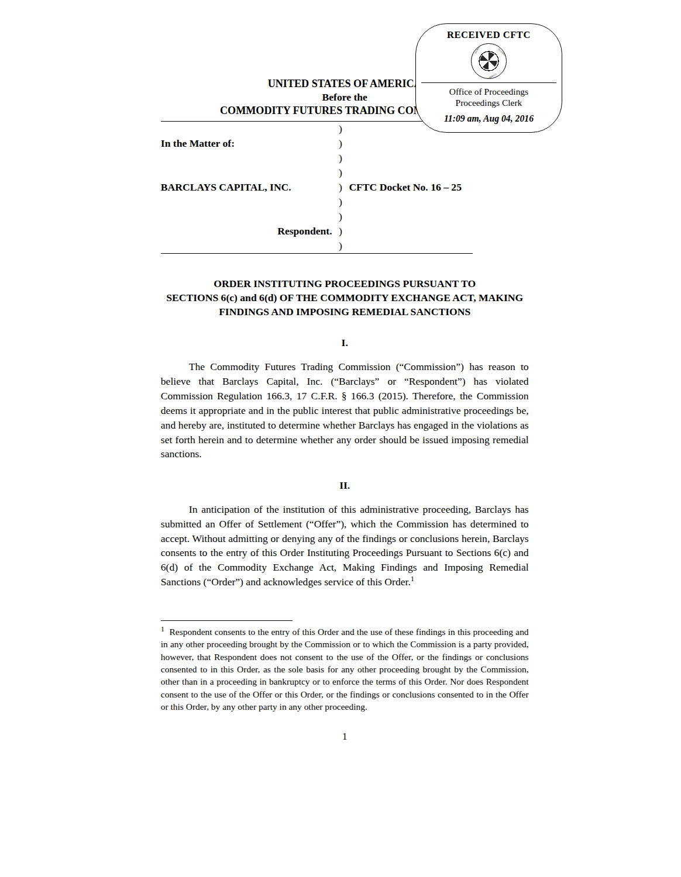RECEIVED CFTC
COMMODITY FUTURES TRADING COMMISSION
Office of Proceedings
Proceedings Clerk
11:09 am, Aug 04, 2016
UNITED STATES OF AMERICA
Before the
COMMODITY FUTURES TRADING COMMISSION
| | ) | |
| In the Matter of: | ) | |
| | ) | |
| | ) | |
| BARCLAYS CAPITAL, INC. | ) | CFTC Docket No. 16 – 25 |
| | ) | |
| | ) | |
| Respondent. | ) | |
| | ) | |
ORDER INSTITUTING PROCEEDINGS PURSUANT TO
SECTIONS 6(c) and 6(d) OF THE COMMODITY EXCHANGE ACT, MAKING
FINDINGS AND IMPOSING REMEDIAL SANCTIONS
I.
The Commodity Futures Trading Commission (“Commission”) has reason to believe that Barclays Capital, Inc. (“Barclays” or “Respondent”) has violated Commission Regulation 166.3, 17 C.F.R. § 166.3 (2015). Therefore, the Commission deems it appropriate and in the public interest that public administrative proceedings be, and hereby are, instituted to determine whether Barclays has engaged in the violations as set forth herein and to determine whether any order should be issued imposing remedial sanctions.
II.
In anticipation of the institution of this administrative proceeding, Barclays has submitted an Offer of Settlement (“Offer”), which the Commission has determined to accept. Without admitting or denying any of the findings or conclusions herein, Barclays consents to the entry of this Order Instituting Proceedings Pursuant to Sections 6(c) and 6(d) of the Commodity Exchange Act, Making Findings and Imposing Remedial Sanctions (“Order”) and acknowledges service of this Order.1
1 Respondent consents to the entry of this Order and the use of these findings in this proceeding and in any other proceeding brought by the Commission or to which the Commission is a party provided, however, that Respondent does not consent to the use of the Offer, or the findings or conclusions consented to in this Order, as the sole basis for any other proceeding brought by the Commission, other than in a proceeding in bankruptcy or to enforce the terms of this Order. Nor does Respondent consent to the use of the Offer or this Order, or the findings or conclusions consented to in the Offer or this Order, by any other party in any other proceeding.
1